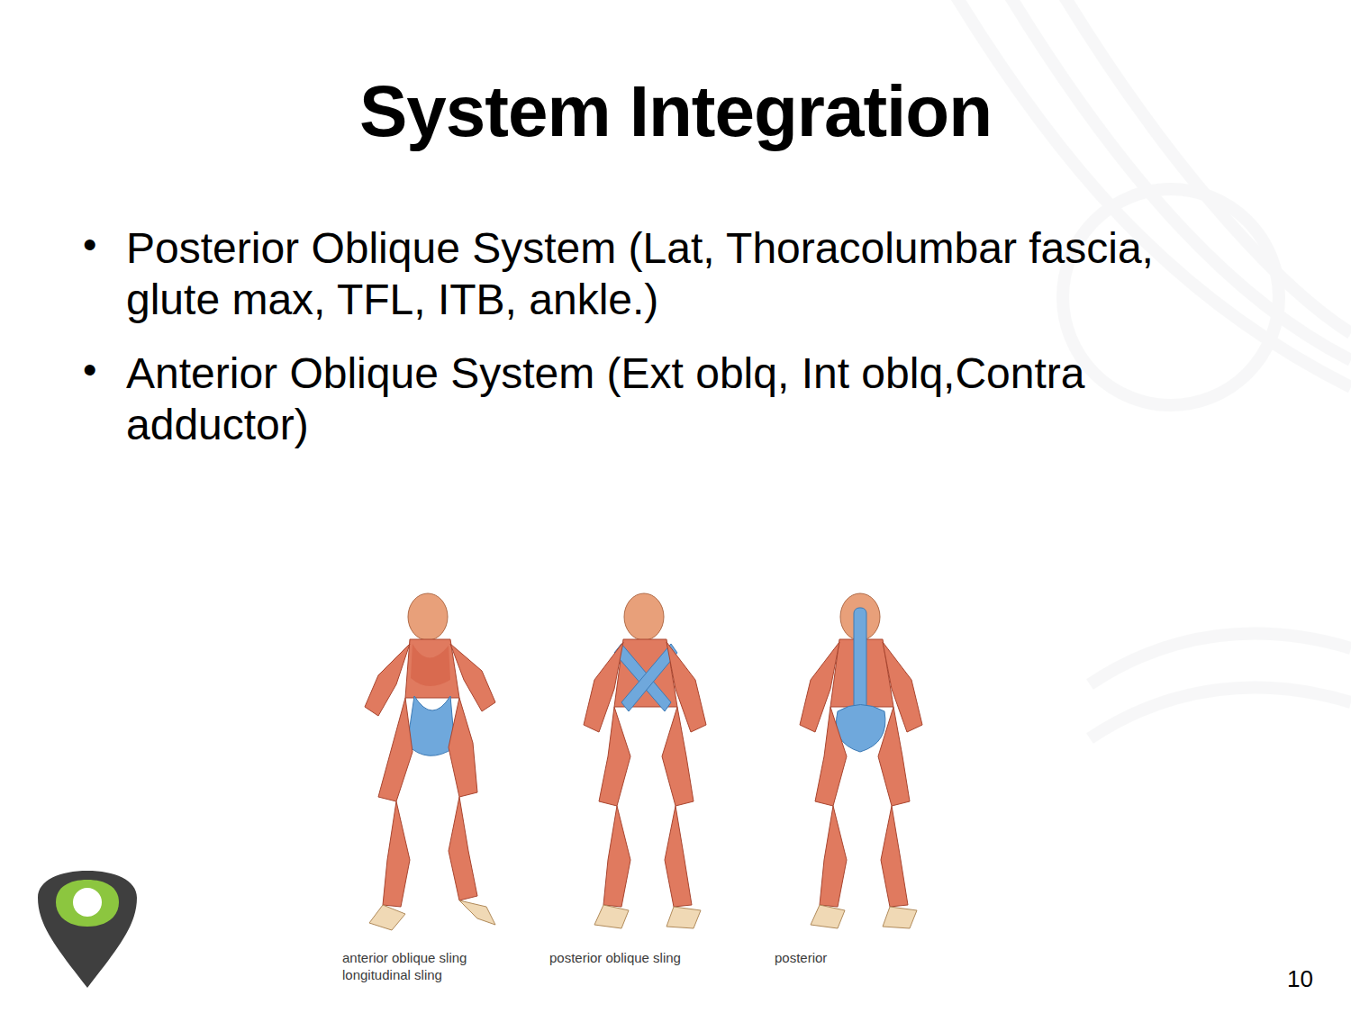System Integration
Posterior Oblique System (Lat, Thoracolumbar fascia, glute max, TFL, ITB, ankle.)
Anterior Oblique System (Ext oblq, Int oblq,Contra adductor)
anterior oblique sling
longitudinal sling posterior oblique sling posterior
10